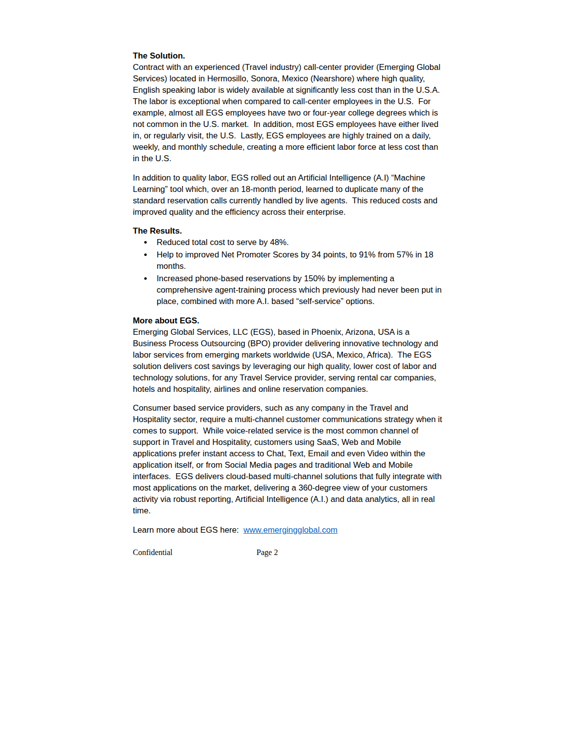The Solution.
Contract with an experienced (Travel industry) call-center provider (Emerging Global Services) located in Hermosillo, Sonora, Mexico (Nearshore) where high quality, English speaking labor is widely available at significantly less cost than in the U.S.A. The labor is exceptional when compared to call-center employees in the U.S. For example, almost all EGS employees have two or four-year college degrees which is not common in the U.S. market. In addition, most EGS employees have either lived in, or regularly visit, the U.S. Lastly, EGS employees are highly trained on a daily, weekly, and monthly schedule, creating a more efficient labor force at less cost than in the U.S.
In addition to quality labor, EGS rolled out an Artificial Intelligence (A.I) “Machine Learning” tool which, over an 18-month period, learned to duplicate many of the standard reservation calls currently handled by live agents. This reduced costs and improved quality and the efficiency across their enterprise.
The Results.
Reduced total cost to serve by 48%.
Help to improved Net Promoter Scores by 34 points, to 91% from 57% in 18 months.
Increased phone-based reservations by 150% by implementing a comprehensive agent-training process which previously had never been put in place, combined with more A.I. based “self-service” options.
More about EGS.
Emerging Global Services, LLC (EGS), based in Phoenix, Arizona, USA is a Business Process Outsourcing (BPO) provider delivering innovative technology and labor services from emerging markets worldwide (USA, Mexico, Africa). The EGS solution delivers cost savings by leveraging our high quality, lower cost of labor and technology solutions, for any Travel Service provider, serving rental car companies, hotels and hospitality, airlines and online reservation companies.
Consumer based service providers, such as any company in the Travel and Hospitality sector, require a multi-channel customer communications strategy when it comes to support. While voice-related service is the most common channel of support in Travel and Hospitality, customers using SaaS, Web and Mobile applications prefer instant access to Chat, Text, Email and even Video within the application itself, or from Social Media pages and traditional Web and Mobile interfaces. EGS delivers cloud-based multi-channel solutions that fully integrate with most applications on the market, delivering a 360-degree view of your customers activity via robust reporting, Artificial Intelligence (A.I.) and data analytics, all in real time.
Learn more about EGS here: www.emergingglobal.com
Confidential Page 2